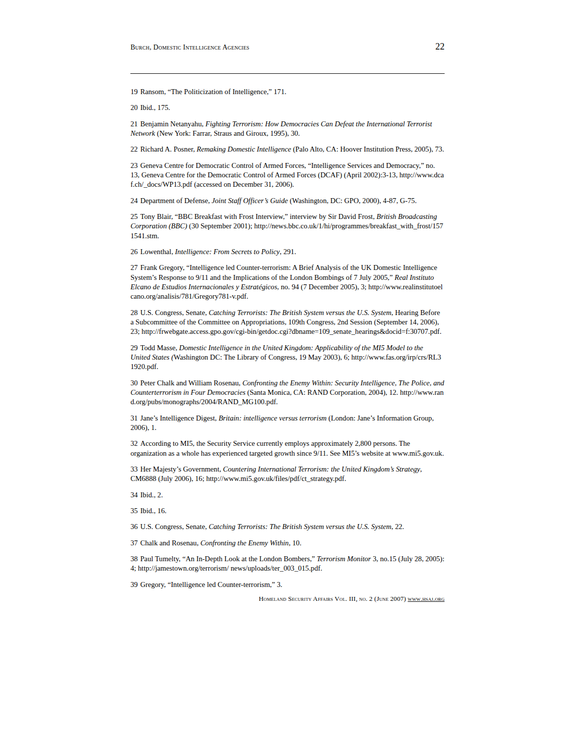Burch, Domestic Intelligence Agencies
22
19 Ransom, “The Politicization of Intelligence,” 171.
20 Ibid., 175.
21 Benjamin Netanyahu, Fighting Terrorism: How Democracies Can Defeat the International Terrorist Network (New York: Farrar, Straus and Giroux, 1995), 30.
22 Richard A. Posner, Remaking Domestic Intelligence (Palo Alto, CA: Hoover Institution Press, 2005), 73.
23 Geneva Centre for Democratic Control of Armed Forces, “Intelligence Services and Democracy,” no. 13, Geneva Centre for the Democratic Control of Armed Forces (DCAF) (April 2002):3-13, http://www.dcaf.ch/_docs/WP13.pdf (accessed on December 31, 2006).
24 Department of Defense, Joint Staff Officer’s Guide (Washington, DC: GPO, 2000), 4-87, G-75.
25 Tony Blair, “BBC Breakfast with Frost Interview,” interview by Sir David Frost, British Broadcasting Corporation (BBC) (30 September 2001); http://news.bbc.co.uk/1/hi/programmes/breakfast_with_frost/1571541.stm.
26 Lowenthal, Intelligence: From Secrets to Policy, 291.
27 Frank Gregory, “Intelligence led Counter-terrorism: A Brief Analysis of the UK Domestic Intelligence System’s Response to 9/11 and the Implications of the London Bombings of 7 July 2005,” Real Instituto Elcano de Estudios Internacionales y Estratégicos, no. 94 (7 December 2005), 3; http://www.realinstitutoelcano.org/analisis/781/Gregory781-v.pdf.
28 U.S. Congress, Senate, Catching Terrorists: The British System versus the U.S. System, Hearing Before a Subcommittee of the Committee on Appropriations, 109th Congress, 2nd Session (September 14, 2006), 23; http://frwebgate.access.gpo.gov/cgi-bin/getdoc.cgi?dbname=109_senate_hearings&docid=f:30707.pdf.
29 Todd Masse, Domestic Intelligence in the United Kingdom: Applicability of the MI5 Model to the United States (Washington DC: The Library of Congress, 19 May 2003), 6; http://www.fas.org/irp/crs/RL31920.pdf.
30 Peter Chalk and William Rosenau, Confronting the Enemy Within: Security Intelligence, The Police, and Counterterrorism in Four Democracies (Santa Monica, CA: RAND Corporation, 2004), 12. http://www.rand.org/pubs/monographs/2004/RAND_MG100.pdf.
31 Jane’s Intelligence Digest, Britain: intelligence versus terrorism (London: Jane’s Information Group, 2006), 1.
32 According to MI5, the Security Service currently employs approximately 2,800 persons. The organization as a whole has experienced targeted growth since 9/11. See MI5’s website at www.mi5.gov.uk.
33 Her Majesty’s Government, Countering International Terrorism: the United Kingdom’s Strategy, CM6888 (July 2006), 16; http://www.mi5.gov.uk/files/pdf/ct_strategy.pdf.
34 Ibid., 2.
35 Ibid., 16.
36 U.S. Congress, Senate, Catching Terrorists: The British System versus the U.S. System, 22.
37 Chalk and Rosenau, Confronting the Enemy Within, 10.
38 Paul Tumelty, “An In-Depth Look at the London Bombers,” Terrorism Monitor 3, no.15 (July 28, 2005): 4; http://jamestown.org/terrorism/ news/uploads/ter_003_015.pdf.
39 Gregory, “Intelligence led Counter-terrorism,” 3.
Homeland Security Affairs Vol. III, no. 2 (June 2007) www.hsaj.org